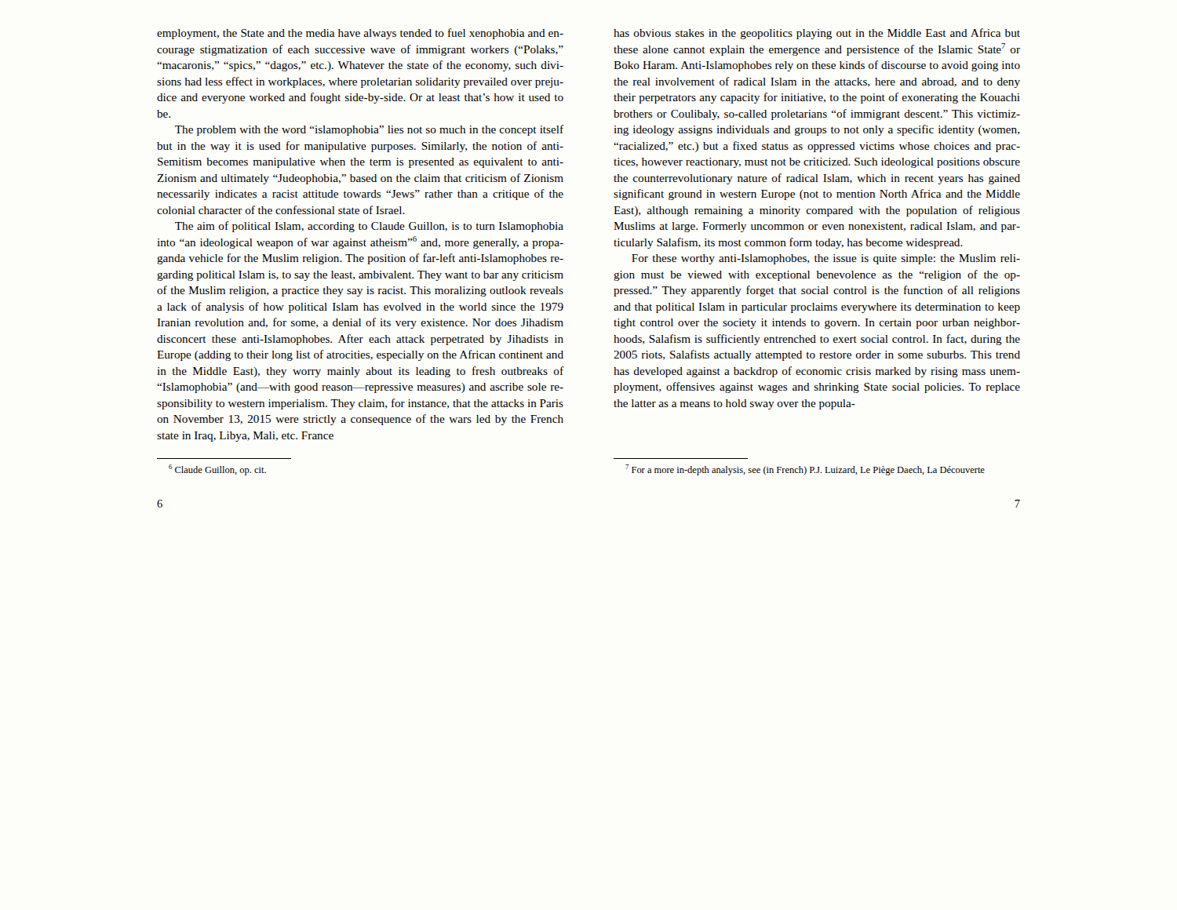employment, the State and the media have always tended to fuel xenophobia and encourage stigmatization of each successive wave of immigrant workers (“Polaks,” “macaronis,” “spics,” “dagos,” etc.). Whatever the state of the economy, such divisions had less effect in workplaces, where proletarian solidarity prevailed over prejudice and everyone worked and fought side-by-side. Or at least that’s how it used to be.
The problem with the word “islamophobia” lies not so much in the concept itself but in the way it is used for manipulative purposes. Similarly, the notion of anti-Semitism becomes manipulative when the term is presented as equivalent to anti-Zionism and ultimately “Judeophobia,” based on the claim that criticism of Zionism necessarily indicates a racist attitude towards “Jews” rather than a critique of the colonial character of the confessional state of Israel.
The aim of political Islam, according to Claude Guillon, is to turn Islamophobia into “an ideological weapon of war against atheism”6 and, more generally, a propaganda vehicle for the Muslim religion. The position of far-left anti-Islamophobes regarding political Islam is, to say the least, ambivalent. They want to bar any criticism of the Muslim religion, a practice they say is racist. This moralizing outlook reveals a lack of analysis of how political Islam has evolved in the world since the 1979 Iranian revolution and, for some, a denial of its very existence. Nor does Jihadism disconcert these anti-Islamophobes. After each attack perpetrated by Jihadists in Europe (adding to their long list of atrocities, especially on the African continent and in the Middle East), they worry mainly about its leading to fresh outbreaks of “Islamophobia” (and—with good reason—repressive measures) and ascribe sole responsibility to western imperialism. They claim, for instance, that the attacks in Paris on November 13, 2015 were strictly a consequence of the wars led by the French state in Iraq, Libya, Mali, etc. France
6 Claude Guillon, op. cit.
6
has obvious stakes in the geopolitics playing out in the Middle East and Africa but these alone cannot explain the emergence and persistence of the Islamic State7 or Boko Haram. Anti-Islamophobes rely on these kinds of discourse to avoid going into the real involvement of radical Islam in the attacks, here and abroad, and to deny their perpetrators any capacity for initiative, to the point of exonerating the Kouachi brothers or Coulibaly, so-called proletarians “of immigrant descent.” This victimizing ideology assigns individuals and groups to not only a specific identity (women, “racialized,” etc.) but a fixed status as oppressed victims whose choices and practices, however reactionary, must not be criticized. Such ideological positions obscure the counterrevolutionary nature of radical Islam, which in recent years has gained significant ground in western Europe (not to mention North Africa and the Middle East), although remaining a minority compared with the population of religious Muslims at large. Formerly uncommon or even nonexistent, radical Islam, and particularly Salafism, its most common form today, has become widespread.
For these worthy anti-Islamophobes, the issue is quite simple: the Muslim religion must be viewed with exceptional benevolence as the “religion of the oppressed.” They apparently forget that social control is the function of all religions and that political Islam in particular proclaims everywhere its determination to keep tight control over the society it intends to govern. In certain poor urban neighborhoods, Salafism is sufficiently entrenched to exert social control. In fact, during the 2005 riots, Salafists actually attempted to restore order in some suburbs. This trend has developed against a backdrop of economic crisis marked by rising mass unemployment, offensives against wages and shrinking State social policies. To replace the latter as a means to hold sway over the popula-
7 For a more in-depth analysis, see (in French) P.J. Luizard, Le Piège Daech, La Découverte
7